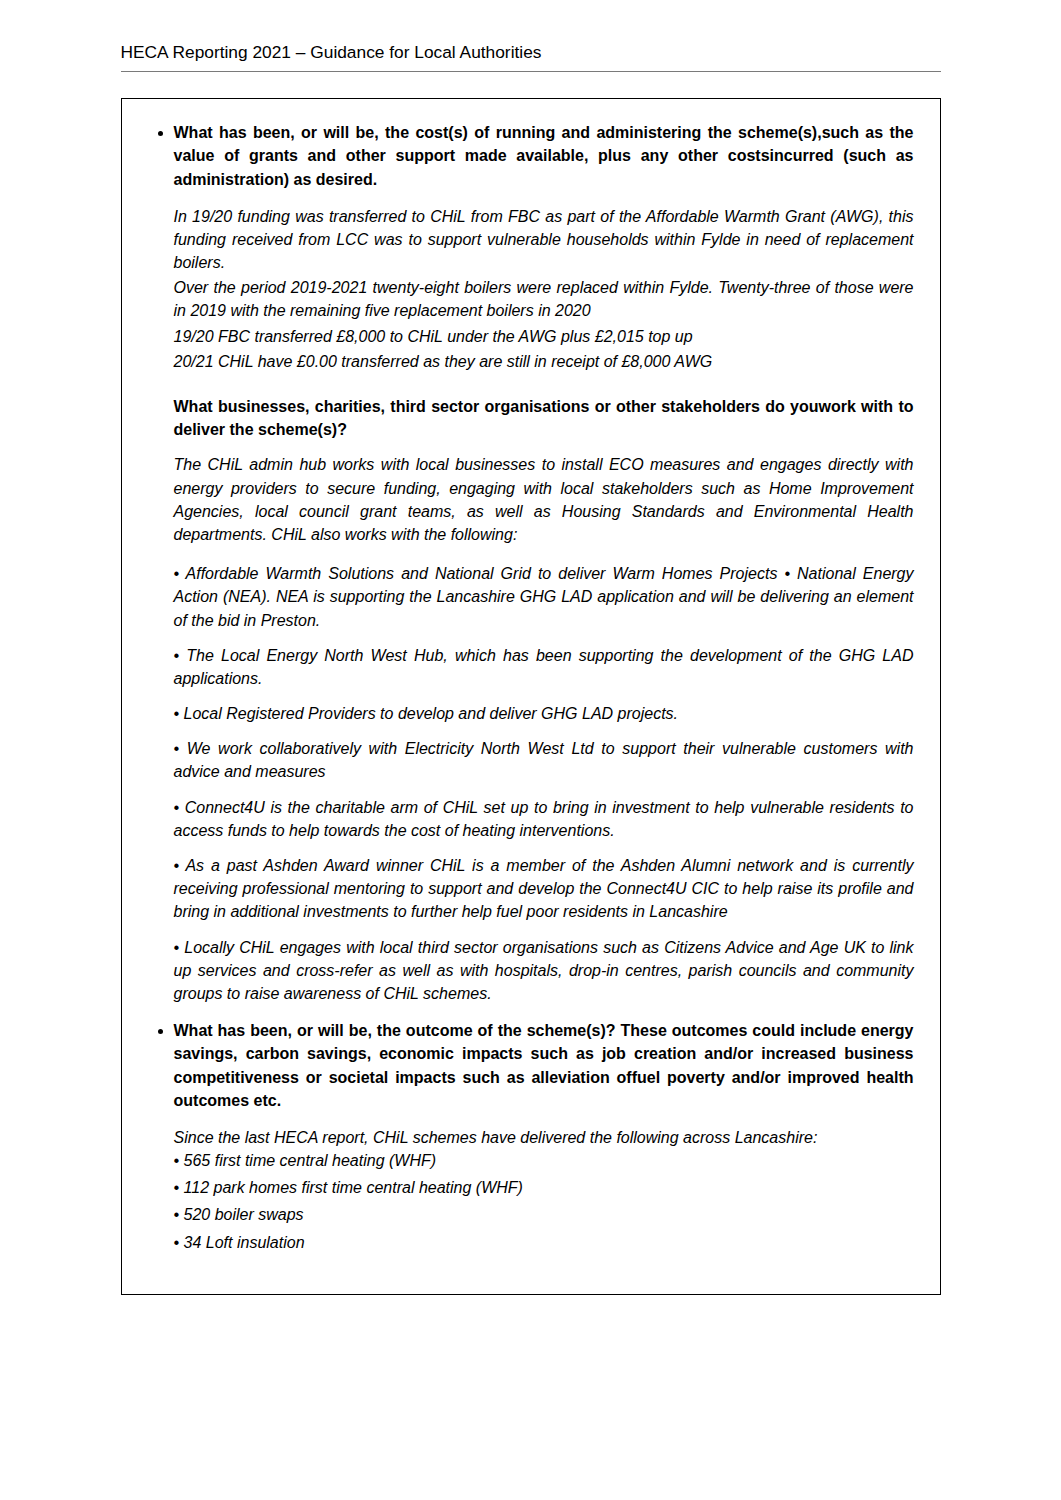HECA Reporting 2021 – Guidance for Local Authorities
What has been, or will be, the cost(s) of running and administering the scheme(s),such as the value of grants and other support made available, plus any other costsincurred (such as administration) as desired.
In 19/20 funding was transferred to CHiL from FBC as part of the Affordable Warmth Grant (AWG), this funding received from LCC was to support vulnerable households within Fylde in need of replacement boilers.
Over the period 2019-2021 twenty-eight boilers were replaced within Fylde. Twenty-three of those were in 2019 with the remaining five replacement boilers in 2020
19/20 FBC transferred £8,000 to CHiL under the AWG plus £2,015 top up
20/21 CHiL have £0.00 transferred as they are still in receipt of £8,000 AWG
What businesses, charities, third sector organisations or other stakeholders do youwork with to deliver the scheme(s)?
The CHiL admin hub works with local businesses to install ECO measures and engages directly with energy providers to secure funding, engaging with local stakeholders such as Home Improvement Agencies, local council grant teams, as well as Housing Standards and Environmental Health departments. CHiL also works with the following:
• Affordable Warmth Solutions and National Grid to deliver Warm Homes Projects • National Energy Action (NEA). NEA is supporting the Lancashire GHG LAD application and will be delivering an element of the bid in Preston.
• The Local Energy North West Hub, which has been supporting the development of the GHG LAD applications.
• Local Registered Providers to develop and deliver GHG LAD projects.
• We work collaboratively with Electricity North West Ltd to support their vulnerable customers with advice and measures
• Connect4U is the charitable arm of CHiL set up to bring in investment to help vulnerable residents to access funds to help towards the cost of heating interventions.
• As a past Ashden Award winner CHiL is a member of the Ashden Alumni network and is currently receiving professional mentoring to support and develop the Connect4U CIC to help raise its profile and bring in additional investments to further help fuel poor residents in Lancashire
• Locally CHiL engages with local third sector organisations such as Citizens Advice and Age UK to link up services and cross-refer as well as with hospitals, drop-in centres, parish councils and community groups to raise awareness of CHiL schemes.
What has been, or will be, the outcome of the scheme(s)? These outcomes could include energy savings, carbon savings, economic impacts such as job creation and/or increased business competitiveness or societal impacts such as alleviation offuel poverty and/or improved health outcomes etc.
Since the last HECA report, CHiL schemes have delivered the following across Lancashire:
• 565 first time central heating (WHF)
• 112 park homes first time central heating (WHF)
• 520 boiler swaps
• 34 Loft insulation